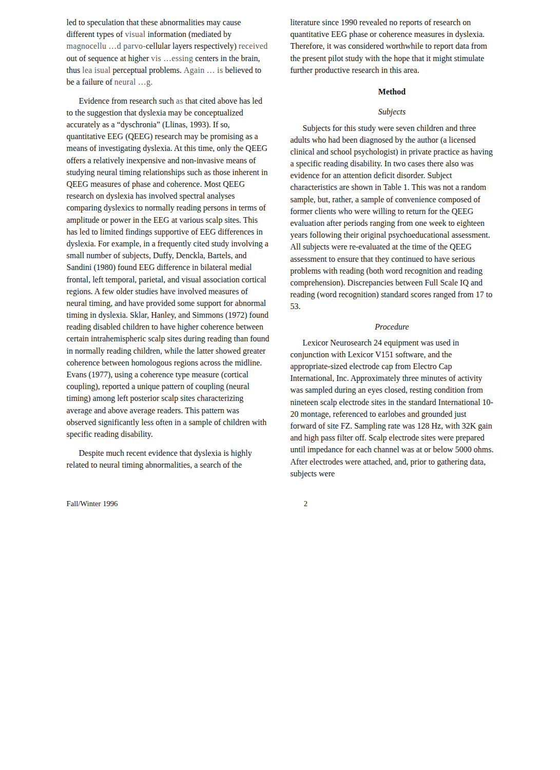led to speculation that these abnormalities may cause different types of visual information (mediated by magnocellu …d parvo-cellular layers respectively) received out of sequence at higher vis …essing centers in the brain, thus lea isual perceptual problems. Again … is believed to be a failure of neural …g.
Evidence from research such as that cited above has led to the suggestion that dyslexia may be conceptualized accurately as a “dyschronia” (Llinas, 1993). If so, quantitative EEG (QEEG) research may be promising as a means of investigating dyslexia. At this time, only the QEEG offers a relatively inexpensive and non-invasive means of studying neural timing relationships such as those inherent in QEEG measures of phase and coherence. Most QEEG research on dyslexia has involved spectral analyses comparing dyslexics to normally reading persons in terms of amplitude or power in the EEG at various scalp sites. This has led to limited findings supportive of EEG differences in dyslexia. For example, in a frequently cited study involving a small number of subjects, Duffy, Denckla, Bartels, and Sandini (1980) found EEG difference in bilateral medial frontal, left temporal, parietal, and visual association cortical regions. A few older studies have involved measures of neural timing, and have provided some support for abnormal timing in dyslexia. Sklar, Hanley, and Simmons (1972) found reading disabled children to have higher coherence between certain intrahemispheric scalp sites during reading than found in normally reading children, while the latter showed greater coherence between homologous regions across the midline. Evans (1977), using a coherence type measure (cortical coupling), reported a unique pattern of coupling (neural timing) among left posterior scalp sites characterizing average and above average readers. This pattern was observed significantly less often in a sample of children with specific reading disability.
Despite much recent evidence that dyslexia is highly related to neural timing abnormalities, a search of the literature since 1990 revealed no reports of research on quantitative EEG phase or coherence measures in dyslexia. Therefore, it was considered worthwhile to report data from the present pilot study with the hope that it might stimulate further productive research in this area.
Method
Subjects
Subjects for this study were seven children and three adults who had been diagnosed by the author (a licensed clinical and school psychologist) in private practice as having a specific reading disability. In two cases there also was evidence for an attention deficit disorder. Subject characteristics are shown in Table 1. This was not a random sample, but, rather, a sample of convenience composed of former clients who were willing to return for the QEEG evaluation after periods ranging from one week to eighteen years following their original psychoeducational assessment. All subjects were re-evaluated at the time of the QEEG assessment to ensure that they continued to have serious problems with reading (both word recognition and reading comprehension). Discrepancies between Full Scale IQ and reading (word recognition) standard scores ranged from 17 to 53.
Procedure
Lexicor Neurosearch 24 equipment was used in conjunction with Lexicor V151 software, and the appropriate-sized electrode cap from Electro Cap International, Inc. Approximately three minutes of activity was sampled during an eyes closed, resting condition from nineteen scalp electrode sites in the standard International 10-20 montage, referenced to earlobes and grounded just forward of site FZ. Sampling rate was 128 Hz, with 32K gain and high pass filter off. Scalp electrode sites were prepared until impedance for each channel was at or below 5000 ohms. After electrodes were attached, and, prior to gathering data, subjects were
Fall/Winter 1996 2